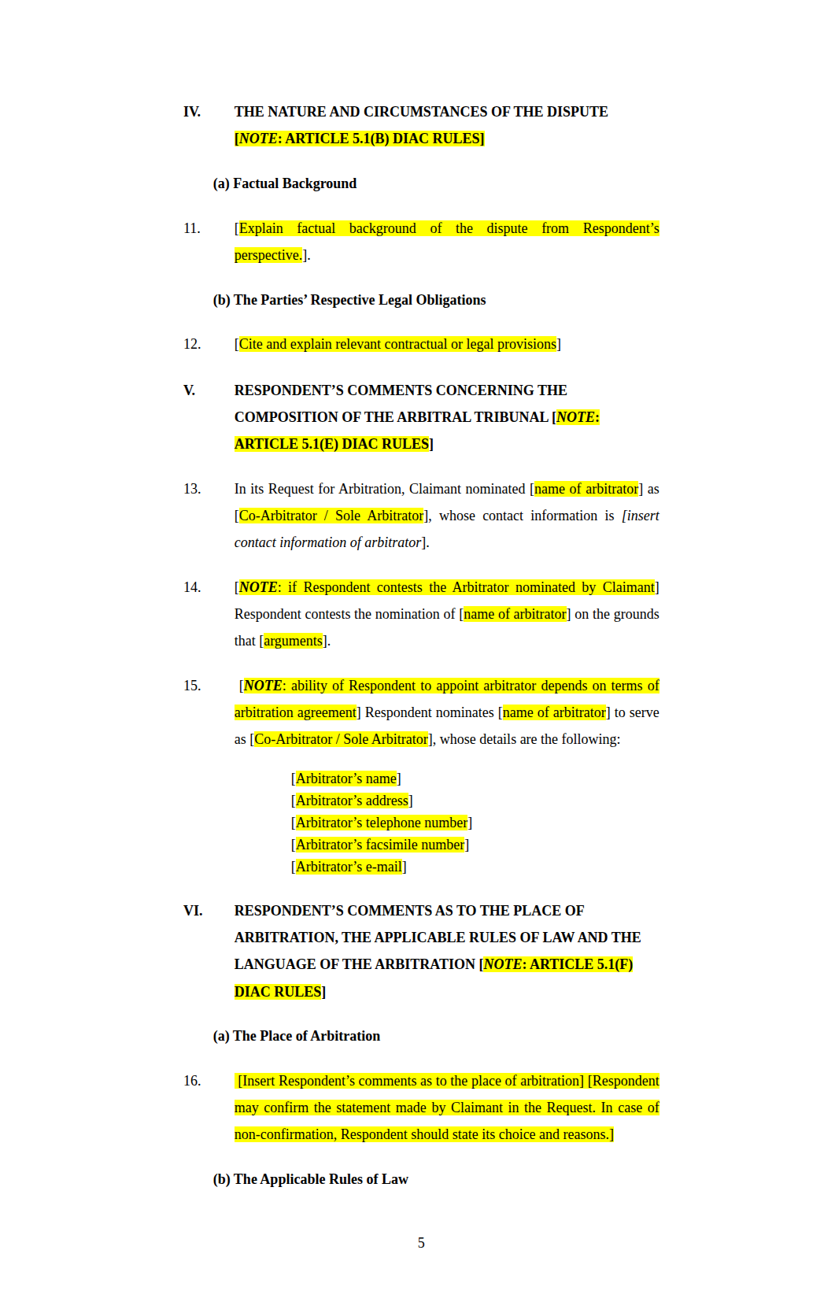IV.
THE NATURE AND CIRCUMSTANCES OF THE DISPUTE [NOTE: ARTICLE 5.1(B) DIAC RULES]
(a) Factual Background
11.
[Explain factual background of the dispute from Respondent’s perspective.].
(b) The Parties’ Respective Legal Obligations
12.
[Cite and explain relevant contractual or legal provisions]
V.
RESPONDENT’S COMMENTS CONCERNING THE COMPOSITION OF THE ARBITRAL TRIBUNAL [NOTE: ARTICLE 5.1(E) DIAC RULES]
13.
In its Request for Arbitration, Claimant nominated [name of arbitrator] as [Co-Arbitrator / Sole Arbitrator], whose contact information is [insert contact information of arbitrator].
14.
[NOTE: if Respondent contests the Arbitrator nominated by Claimant] Respondent contests the nomination of [name of arbitrator] on the grounds that [arguments].
15.
[NOTE: ability of Respondent to appoint arbitrator depends on terms of arbitration agreement] Respondent nominates [name of arbitrator] to serve as [Co-Arbitrator / Sole Arbitrator], whose details are the following:
[Arbitrator’s name]
[Arbitrator’s address]
[Arbitrator’s telephone number]
[Arbitrator’s facsimile number]
[Arbitrator’s e-mail]
VI.
RESPONDENT’S COMMENTS AS TO THE PLACE OF ARBITRATION, THE APPLICABLE RULES OF LAW AND THE LANGUAGE OF THE ARBITRATION [NOTE: ARTICLE 5.1(F) DIAC RULES]
(a) The Place of Arbitration
16.
[Insert Respondent’s comments as to the place of arbitration] [Respondent may confirm the statement made by Claimant in the Request. In case of non-confirmation, Respondent should state its choice and reasons.]
(b) The Applicable Rules of Law
5